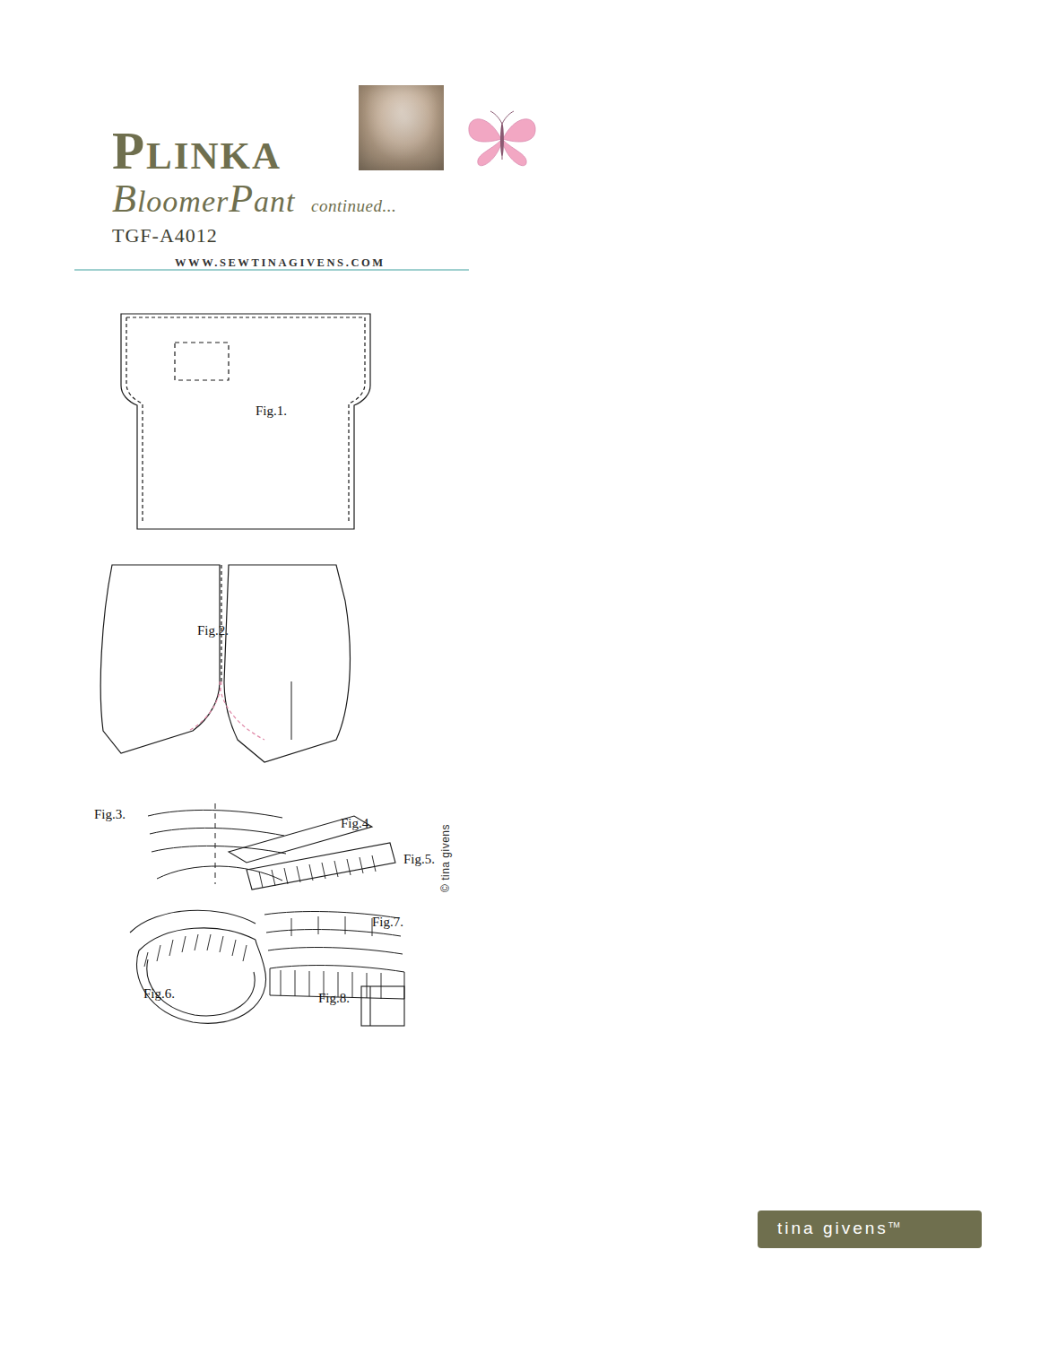Plinka
BloomerPant continued...
TGF-A4012
WWW.SEWTINAGIVENS.COM
Fig.1. Fig.2. Fig.3. Fig.4. Fig.5. Fig.6. Fig.7. Fig.8. © tina givens
tina givensTM